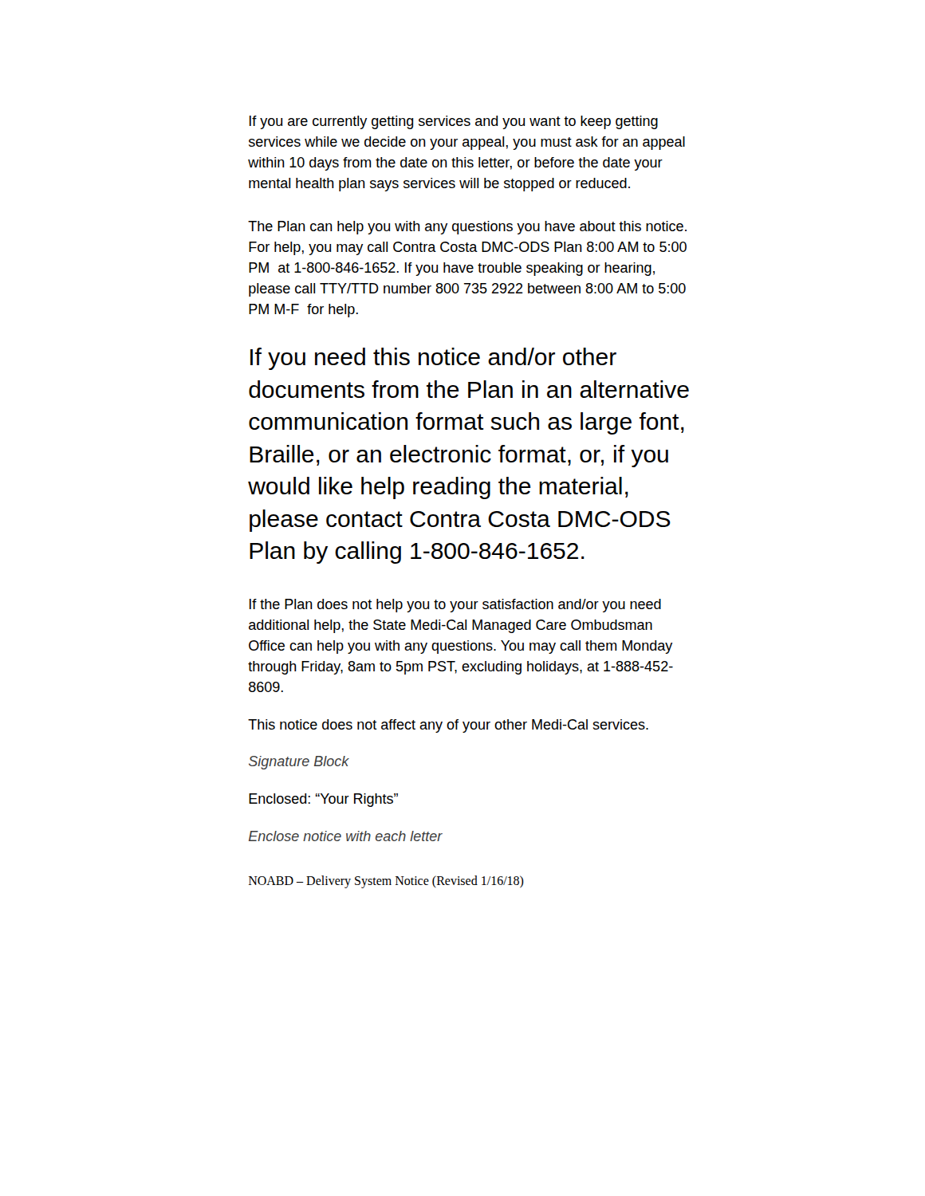If you are currently getting services and you want to keep getting services while we decide on your appeal, you must ask for an appeal within 10 days from the date on this letter, or before the date your mental health plan says services will be stopped or reduced.
The Plan can help you with any questions you have about this notice. For help, you may call Contra Costa DMC-ODS Plan 8:00 AM to 5:00 PM at 1-800-846-1652. If you have trouble speaking or hearing, please call TTY/TTD number 800 735 2922 between 8:00 AM to 5:00 PM M-F for help.
If you need this notice and/or other documents from the Plan in an alternative communication format such as large font, Braille, or an electronic format, or, if you would like help reading the material, please contact Contra Costa DMC-ODS Plan by calling 1-800-846-1652.
If the Plan does not help you to your satisfaction and/or you need additional help, the State Medi-Cal Managed Care Ombudsman Office can help you with any questions. You may call them Monday through Friday, 8am to 5pm PST, excluding holidays, at 1-888-452-8609.
This notice does not affect any of your other Medi-Cal services.
Signature Block
Enclosed: “Your Rights”
Enclose notice with each letter
NOABD – Delivery System Notice (Revised 1/16/18)